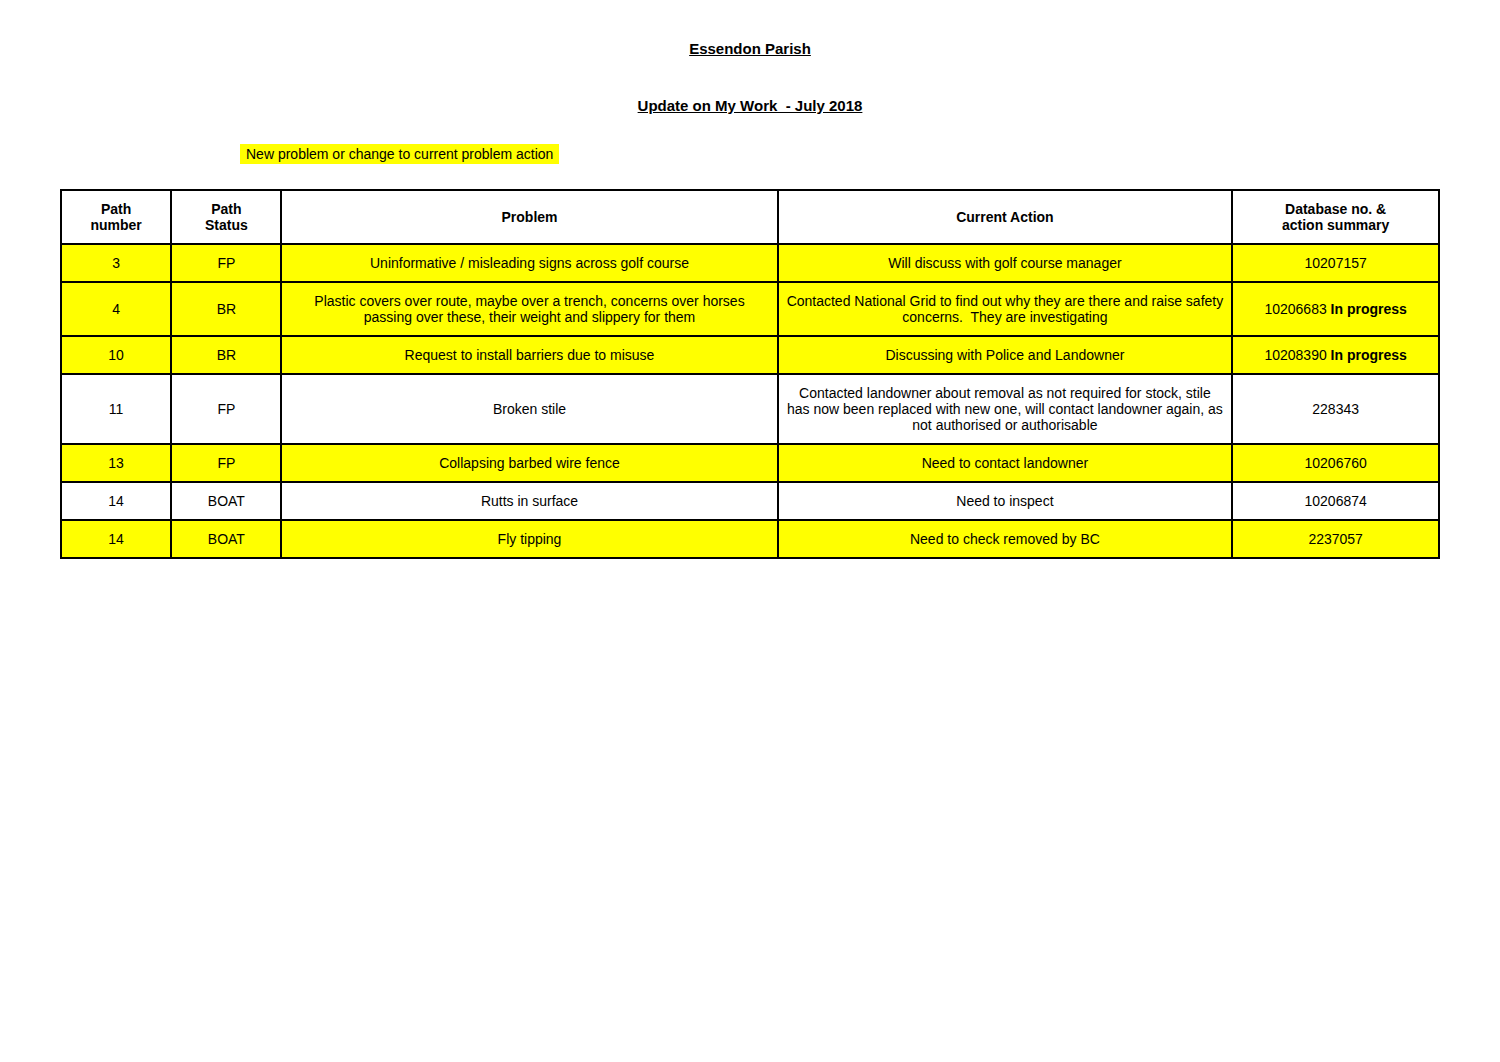Essendon Parish
Update on My Work - July 2018
New problem or change to current problem action
| Path number | Path Status | Problem | Current Action | Database no. & action summary |
| --- | --- | --- | --- | --- |
| 3 | FP | Uninformative / misleading signs across golf course | Will discuss with golf course manager | 10207157 |
| 4 | BR | Plastic covers over route, maybe over a trench, concerns over horses passing over these, their weight and slippery for them | Contacted National Grid to find out why they are there and raise safety concerns. They are investigating | 10206683 In progress |
| 10 | BR | Request to install barriers due to misuse | Discussing with Police and Landowner | 10208390 In progress |
| 11 | FP | Broken stile | Contacted landowner about removal as not required for stock, stile has now been replaced with new one, will contact landowner again, as not authorised or authorisable | 228343 |
| 13 | FP | Collapsing barbed wire fence | Need to contact landowner | 10206760 |
| 14 | BOAT | Rutts in surface | Need to inspect | 10206874 |
| 14 | BOAT | Fly tipping | Need to check removed by BC | 2237057 |